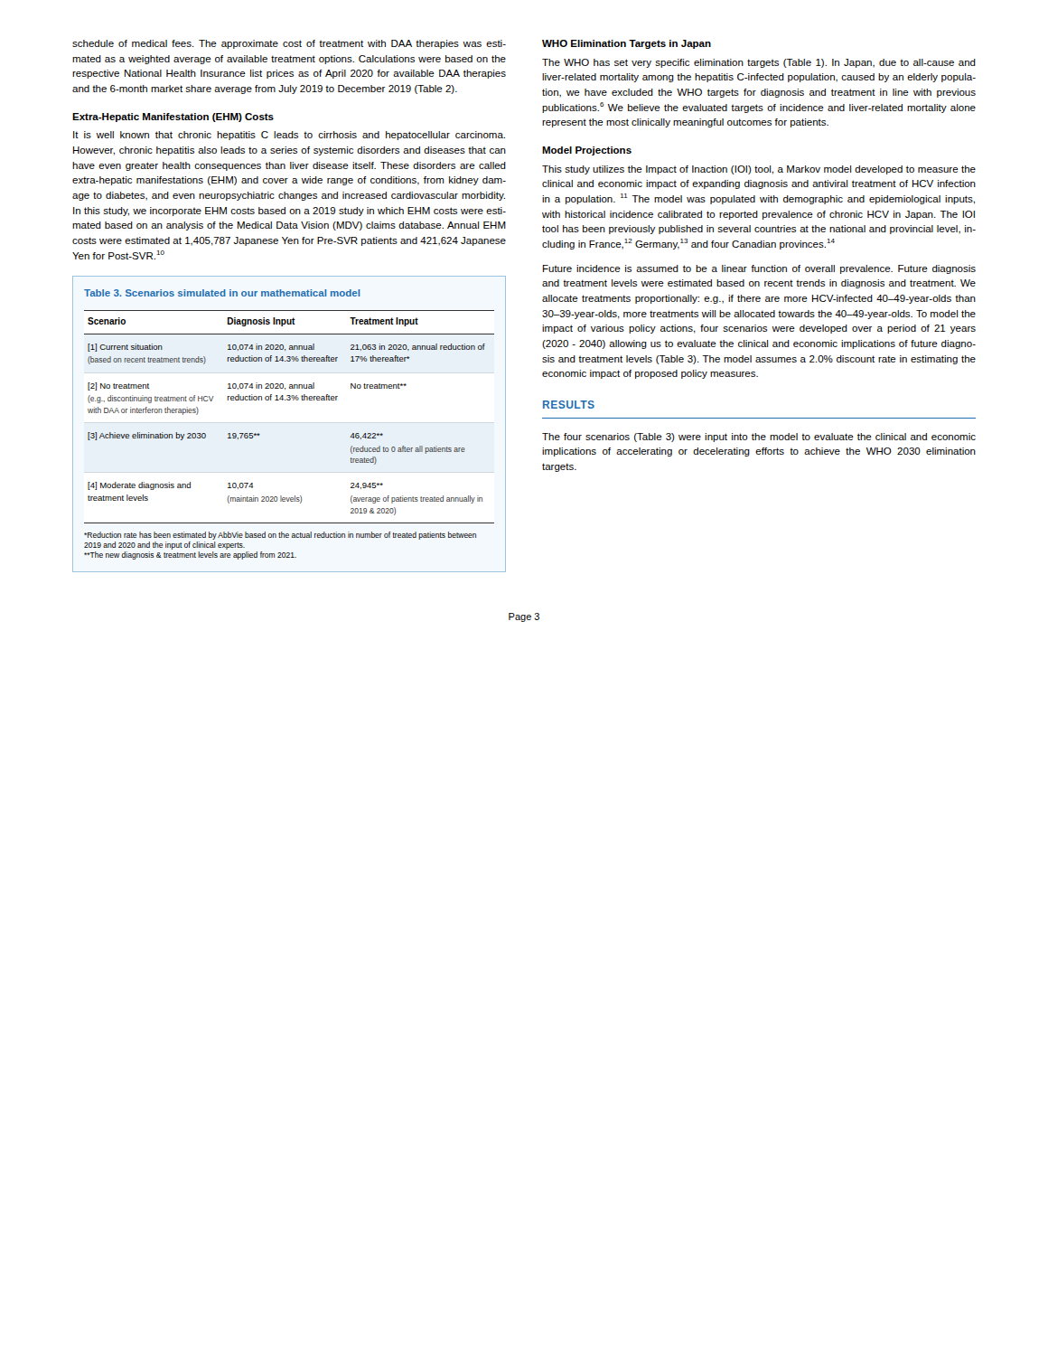schedule of medical fees. The approximate cost of treatment with DAA therapies was estimated as a weighted average of available treatment options. Calculations were based on the respective National Health Insurance list prices as of April 2020 for available DAA therapies and the 6-month market share average from July 2019 to December 2019 (Table 2).
Extra-Hepatic Manifestation (EHM) Costs
It is well known that chronic hepatitis C leads to cirrhosis and hepatocellular carcinoma. However, chronic hepatitis also leads to a series of systemic disorders and diseases that can have even greater health consequences than liver disease itself. These disorders are called extra-hepatic manifestations (EHM) and cover a wide range of conditions, from kidney damage to diabetes, and even neuropsychiatric changes and increased cardiovascular morbidity. In this study, we incorporate EHM costs based on a 2019 study in which EHM costs were estimated based on an analysis of the Medical Data Vision (MDV) claims database. Annual EHM costs were estimated at 1,405,787 Japanese Yen for Pre-SVR patients and 421,624 Japanese Yen for Post-SVR.10
Table 3. Scenarios simulated in our mathematical model
| Scenario | Diagnosis Input | Treatment Input |
| --- | --- | --- |
| [1] Current situation (based on recent treatment trends) | 10,074 in 2020, annual reduction of 14.3% thereafter | 21,063 in 2020, annual reduction of 17% thereafter* |
| [2] No treatment (e.g., discontinuing treatment of HCV with DAA or interferon therapies) | 10,074 in 2020, annual reduction of 14.3% thereafter | No treatment** |
| [3] Achieve elimination by 2030 | 19,765** | 46,422** (reduced to 0 after all patients are treated) |
| [4] Moderate diagnosis and treatment levels | 10,074 (maintain 2020 levels) | 24,945** (average of patients treated annually in 2019 & 2020) |
*Reduction rate has been estimated by AbbVie based on the actual reduction in number of treated patients between 2019 and 2020 and the input of clinical experts.
**The new diagnosis & treatment levels are applied from 2021.
WHO Elimination Targets in Japan
The WHO has set very specific elimination targets (Table 1). In Japan, due to all-cause and liver-related mortality among the hepatitis C-infected population, caused by an elderly population, we have excluded the WHO targets for diagnosis and treatment in line with previous publications.6 We believe the evaluated targets of incidence and liver-related mortality alone represent the most clinically meaningful outcomes for patients.
Model Projections
This study utilizes the Impact of Inaction (IOI) tool, a Markov model developed to measure the clinical and economic impact of expanding diagnosis and antiviral treatment of HCV infection in a population. 11 The model was populated with demographic and epidemiological inputs, with historical incidence calibrated to reported prevalence of chronic HCV in Japan. The IOI tool has been previously published in several countries at the national and provincial level, including in France,12 Germany,13 and four Canadian provinces.14
Future incidence is assumed to be a linear function of overall prevalence. Future diagnosis and treatment levels were estimated based on recent trends in diagnosis and treatment. We allocate treatments proportionally: e.g., if there are more HCV-infected 40–49-year-olds than 30–39-year-olds, more treatments will be allocated towards the 40–49-year-olds. To model the impact of various policy actions, four scenarios were developed over a period of 21 years (2020 - 2040) allowing us to evaluate the clinical and economic implications of future diagnosis and treatment levels (Table 3). The model assumes a 2.0% discount rate in estimating the economic impact of proposed policy measures.
RESULTS
The four scenarios (Table 3) were input into the model to evaluate the clinical and economic implications of accelerating or decelerating efforts to achieve the WHO 2030 elimination targets.
Page 3